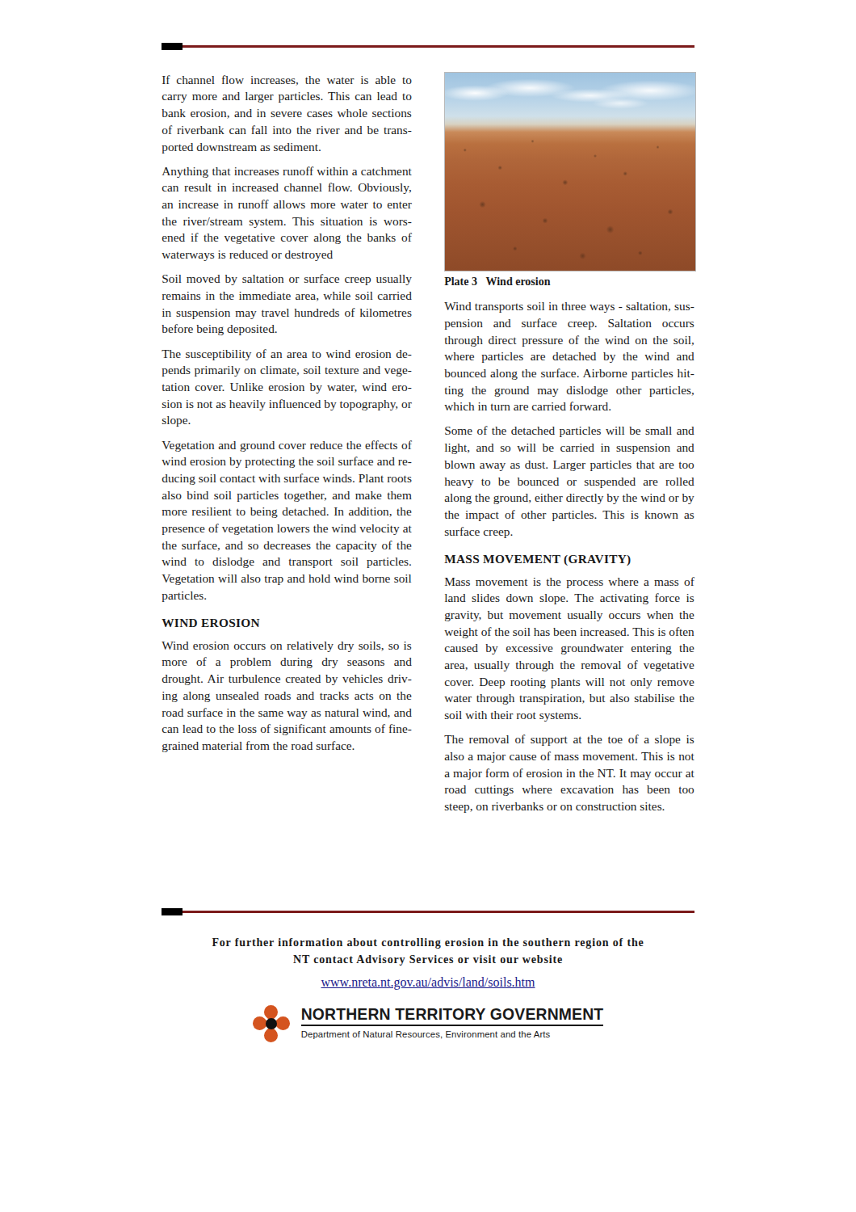If channel flow increases, the water is able to carry more and larger particles. This can lead to bank erosion, and in severe cases whole sections of riverbank can fall into the river and be transported downstream as sediment.
Anything that increases runoff within a catchment can result in increased channel flow. Obviously, an increase in runoff allows more water to enter the river/stream system. This situation is worsened if the vegetative cover along the banks of waterways is reduced or destroyed
Soil moved by saltation or surface creep usually remains in the immediate area, while soil carried in suspension may travel hundreds of kilometres before being deposited.
The susceptibility of an area to wind erosion depends primarily on climate, soil texture and vegetation cover. Unlike erosion by water, wind erosion is not as heavily influenced by topography, or slope.
Vegetation and ground cover reduce the effects of wind erosion by protecting the soil surface and reducing soil contact with surface winds. Plant roots also bind soil particles together, and make them more resilient to being detached. In addition, the presence of vegetation lowers the wind velocity at the surface, and so decreases the capacity of the wind to dislodge and transport soil particles. Vegetation will also trap and hold wind borne soil particles.
Wind Erosion
Wind erosion occurs on relatively dry soils, so is more of a problem during dry seasons and drought. Air turbulence created by vehicles driving along unsealed roads and tracks acts on the road surface in the same way as natural wind, and can lead to the loss of significant amounts of fine-grained material from the road surface.
Plate 3 Wind erosion
Wind transports soil in three ways - saltation, suspension and surface creep. Saltation occurs through direct pressure of the wind on the soil, where particles are detached by the wind and bounced along the surface. Airborne particles hitting the ground may dislodge other particles, which in turn are carried forward.
Some of the detached particles will be small and light, and so will be carried in suspension and blown away as dust. Larger particles that are too heavy to be bounced or suspended are rolled along the ground, either directly by the wind or by the impact of other particles. This is known as surface creep.
Mass Movement (Gravity)
Mass movement is the process where a mass of land slides down slope. The activating force is gravity, but movement usually occurs when the weight of the soil has been increased. This is often caused by excessive groundwater entering the area, usually through the removal of vegetative cover. Deep rooting plants will not only remove water through transpiration, but also stabilise the soil with their root systems.
The removal of support at the toe of a slope is also a major cause of mass movement. This is not a major form of erosion in the NT. It may occur at road cuttings where excavation has been too steep, on riverbanks or on construction sites.
For further information about controlling erosion in the southern region of the
NT contact Advisory Services or visit our website
www.nreta.nt.gov.au/advis/land/soils.htm
NORTHERN TERRITORY GOVERNMENT
Department of Natural Resources, Environment and the Arts